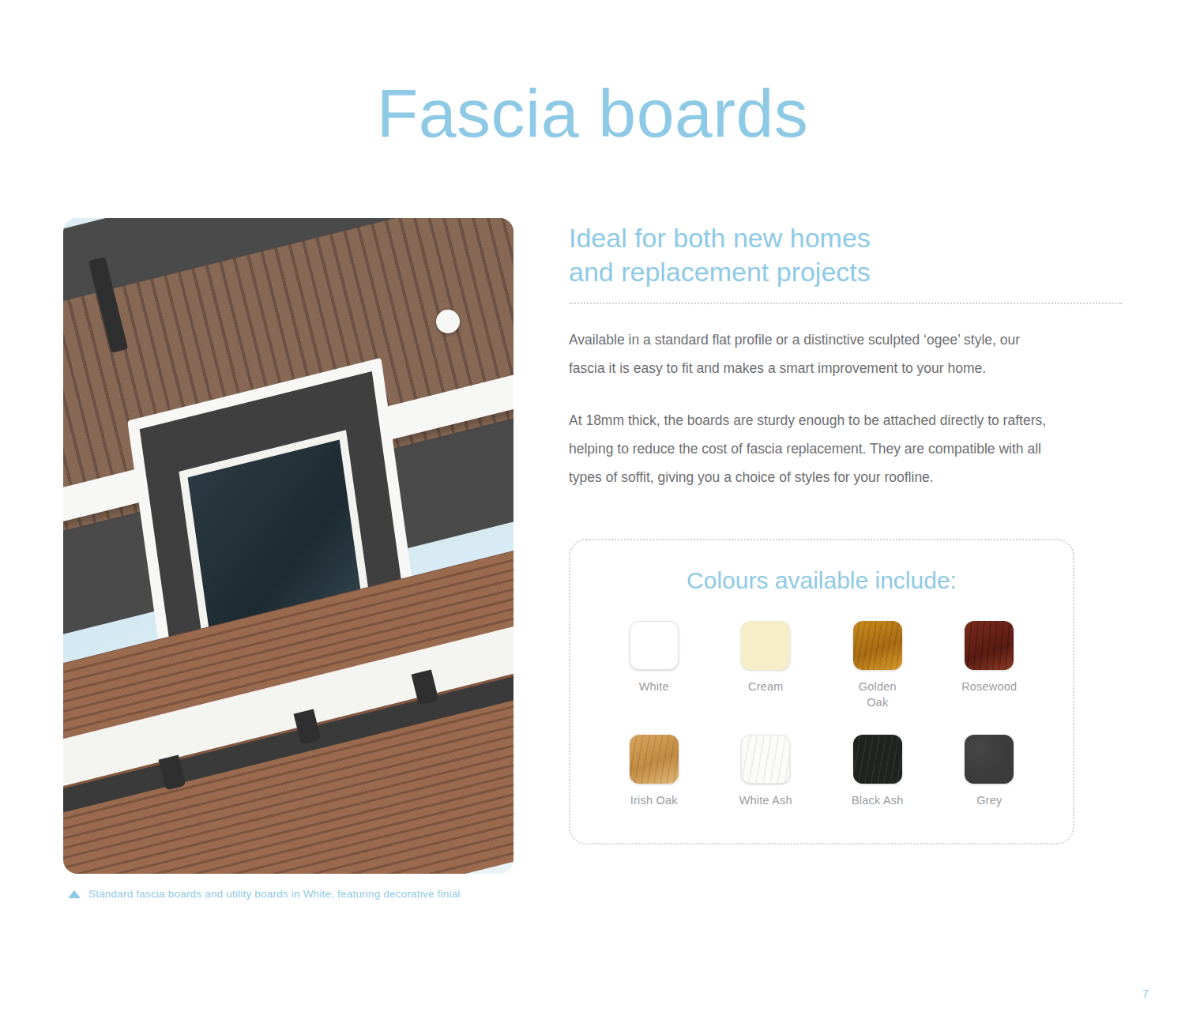Fascia boards
Standard fascia boards and utility boards in White, featuring decorative finial
Ideal for both new homes
and replacement projects
Available in a standard flat profile or a distinctive sculpted ‘ogee’ style, our fascia it is easy to fit and makes a smart improvement to your home.
At 18mm thick, the boards are sturdy enough to be attached directly to rafters, helping to reduce the cost of fascia replacement. They are compatible with all types of soffit, giving you a choice of styles for your roofline.
Colours available include:
White
Cream
Golden
Oak
Rosewood
Irish Oak
White Ash
Black Ash
Grey
7